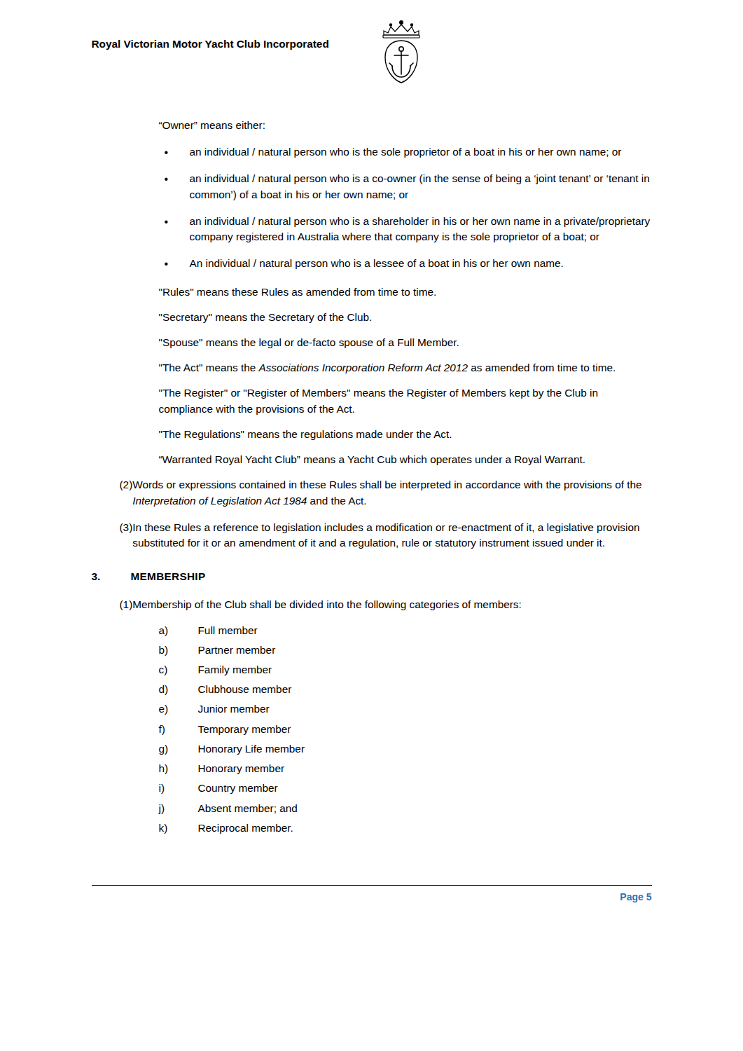Royal Victorian Motor Yacht Club Incorporated
Club crest with crown and anchor
“Owner” means either:
an individual / natural person who is the sole proprietor of a boat in his or her own name; or
an individual / natural person who is a co-owner (in the sense of being a ‘joint tenant’ or ‘tenant in common’) of a boat in his or her own name; or
an individual / natural person who is a shareholder in his or her own name in a private/proprietary company registered in Australia where that company is the sole proprietor of a boat; or
An individual / natural person who is a lessee of a boat in his or her own name.
"Rules" means these Rules as amended from time to time.
"Secretary" means the Secretary of the Club.
"Spouse" means the legal or de-facto spouse of a Full Member.
"The Act" means the Associations Incorporation Reform Act 2012 as amended from time to time.
"The Register" or "Register of Members" means the Register of Members kept by the Club in compliance with the provisions of the Act.
"The Regulations" means the regulations made under the Act.
“Warranted Royal Yacht Club” means a Yacht Cub which operates under a Royal Warrant.
(2) Words or expressions contained in these Rules shall be interpreted in accordance with the provisions of the Interpretation of Legislation Act 1984 and the Act.
(3) In these Rules a reference to legislation includes a modification or re-enactment of it, a legislative provision substituted for it or an amendment of it and a regulation, rule or statutory instrument issued under it.
3. MEMBERSHIP
(1) Membership of the Club shall be divided into the following categories of members:
a) Full member
b) Partner member
c) Family member
d) Clubhouse member
e) Junior member
f) Temporary member
g) Honorary Life member
h) Honorary member
i) Country member
j) Absent member; and
k) Reciprocal member.
Page 5